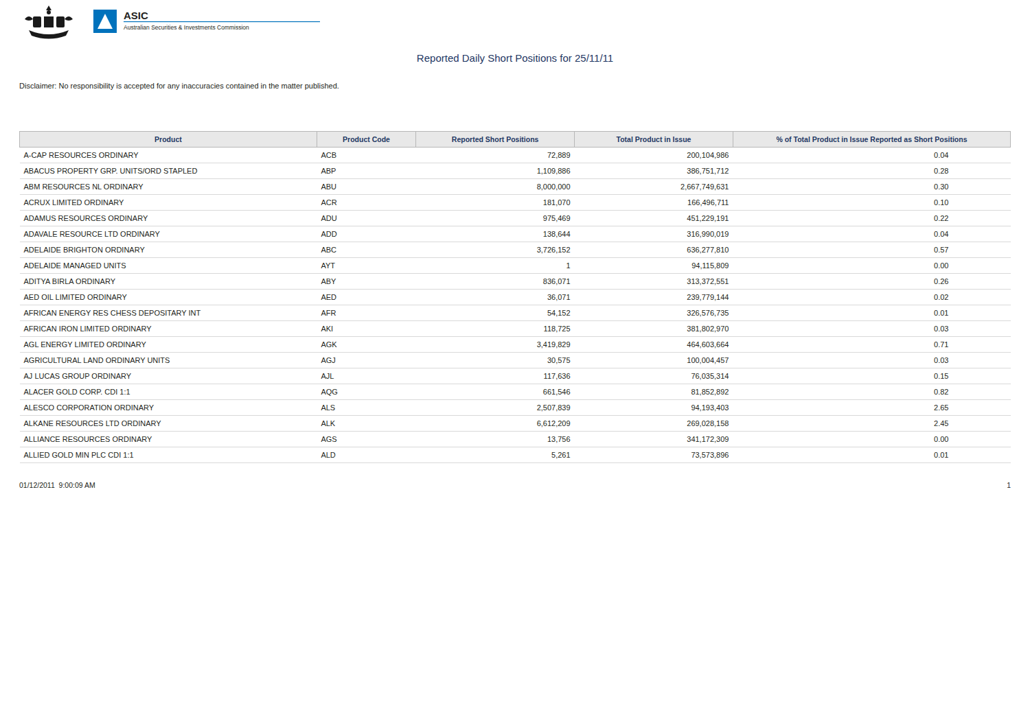ASIC Australian Securities & Investments Commission
Reported Daily Short Positions for 25/11/11
Disclaimer: No responsibility is accepted for any inaccuracies contained in the matter published.
| Product | Product Code | Reported Short Positions | Total Product in Issue | % of Total Product in Issue Reported as Short Positions |
| --- | --- | --- | --- | --- |
| A-CAP RESOURCES ORDINARY | ACB | 72,889 | 200,104,986 | 0.04 |
| ABACUS PROPERTY GRP. UNITS/ORD STAPLED | ABP | 1,109,886 | 386,751,712 | 0.28 |
| ABM RESOURCES NL ORDINARY | ABU | 8,000,000 | 2,667,749,631 | 0.30 |
| ACRUX LIMITED ORDINARY | ACR | 181,070 | 166,496,711 | 0.10 |
| ADAMUS RESOURCES ORDINARY | ADU | 975,469 | 451,229,191 | 0.22 |
| ADAVALE RESOURCE LTD ORDINARY | ADD | 138,644 | 316,990,019 | 0.04 |
| ADELAIDE BRIGHTON ORDINARY | ABC | 3,726,152 | 636,277,810 | 0.57 |
| ADELAIDE MANAGED UNITS | AYT | 1 | 94,115,809 | 0.00 |
| ADITYA BIRLA ORDINARY | ABY | 836,071 | 313,372,551 | 0.26 |
| AED OIL LIMITED ORDINARY | AED | 36,071 | 239,779,144 | 0.02 |
| AFRICAN ENERGY RES CHESS DEPOSITARY INT | AFR | 54,152 | 326,576,735 | 0.01 |
| AFRICAN IRON LIMITED ORDINARY | AKI | 118,725 | 381,802,970 | 0.03 |
| AGL ENERGY LIMITED ORDINARY | AGK | 3,419,829 | 464,603,664 | 0.71 |
| AGRICULTURAL LAND ORDINARY UNITS | AGJ | 30,575 | 100,004,457 | 0.03 |
| AJ LUCAS GROUP ORDINARY | AJL | 117,636 | 76,035,314 | 0.15 |
| ALACER GOLD CORP. CDI 1:1 | AQG | 661,546 | 81,852,892 | 0.82 |
| ALESCO CORPORATION ORDINARY | ALS | 2,507,839 | 94,193,403 | 2.65 |
| ALKANE RESOURCES LTD ORDINARY | ALK | 6,612,209 | 269,028,158 | 2.45 |
| ALLIANCE RESOURCES ORDINARY | AGS | 13,756 | 341,172,309 | 0.00 |
| ALLIED GOLD MIN PLC CDI 1:1 | ALD | 5,261 | 73,573,896 | 0.01 |
01/12/2011 9:00:09 AM 1